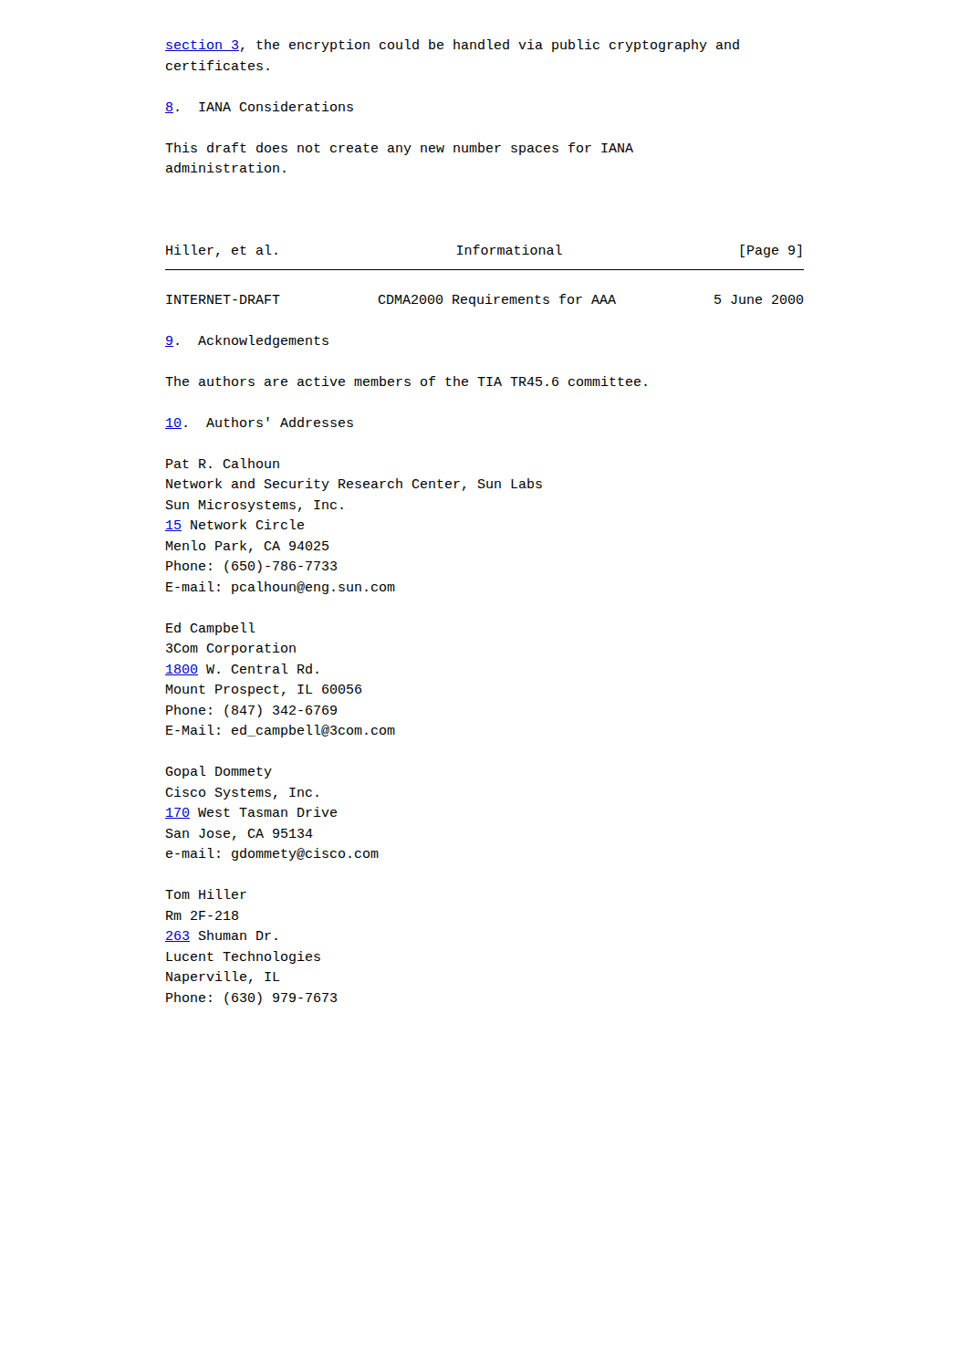section 3, the encryption could be handled via public cryptography and
certificates.
8.  IANA Considerations
This draft does not create any new number spaces for IANA
administration.
Hiller, et al.
Informational
[Page 9]
INTERNET-DRAFT
CDMA2000 Requirements for AAA
5 June 2000
9.  Acknowledgements
The authors are active members of the TIA TR45.6 committee.
10.  Authors' Addresses
Pat R. Calhoun
Network and Security Research Center, Sun Labs
Sun Microsystems, Inc.
15 Network Circle
Menlo Park, CA 94025
Phone: (650)-786-7733
E-mail: pcalhoun@eng.sun.com
Ed Campbell
3Com Corporation
1800 W. Central Rd.
Mount Prospect, IL 60056
Phone: (847) 342-6769
E-Mail: ed_campbell@3com.com
Gopal Dommety
Cisco Systems, Inc.
170 West Tasman Drive
San Jose, CA 95134
e-mail: gdommety@cisco.com
Tom Hiller
Rm 2F-218
263 Shuman Dr.
Lucent Technologies
Naperville, IL
Phone: (630) 979-7673